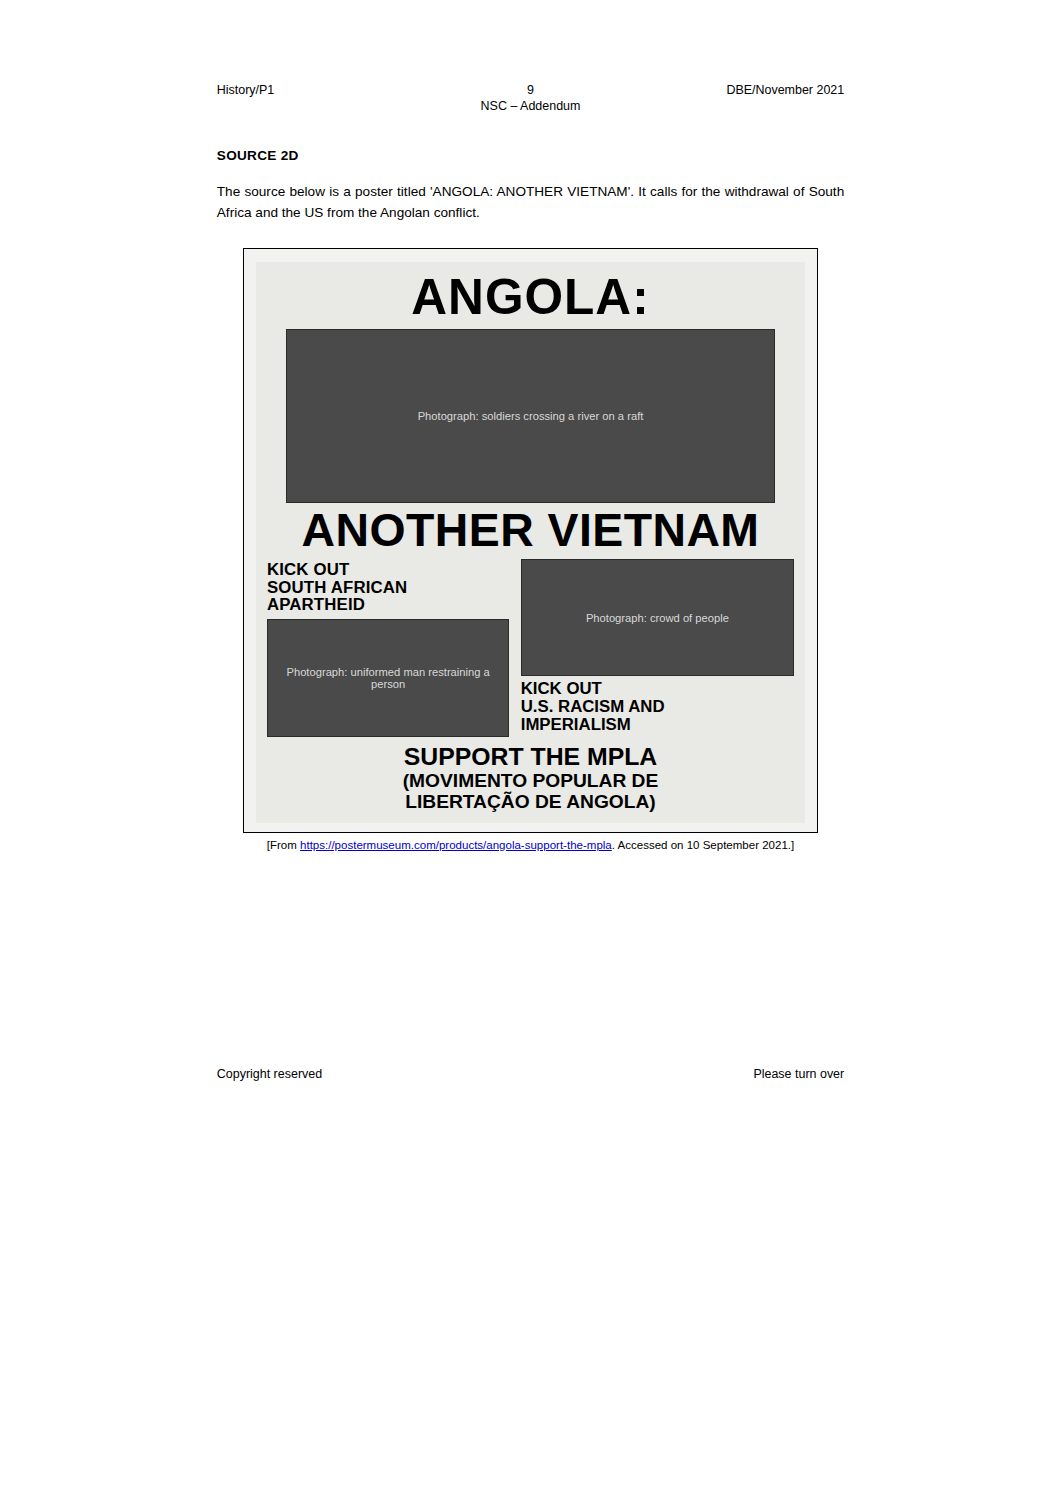History/P1
9
DBE/November 2021
NSC – Addendum
SOURCE 2D
The source below is a poster titled 'ANGOLA: ANOTHER VIETNAM'. It calls for the withdrawal of South Africa and the US from the Angolan conflict.
ANGOLA:
Photograph: soldiers crossing a river on a raft
ANOTHER VIETNAM
KICK OUT
SOUTH AFRICAN
APARTHEID
Photograph: uniformed man restraining a person
Photograph: crowd of people
KICK OUT
U.S. RACISM AND
IMPERIALISM
SUPPORT THE MPLA (MOVIMENTO POPULAR DE
LIBERTAÇÃO DE ANGOLA)
[From https://postermuseum.com/products/angola-support-the-mpla. Accessed on 10 September 2021.]
Copyright reserved
Please turn over